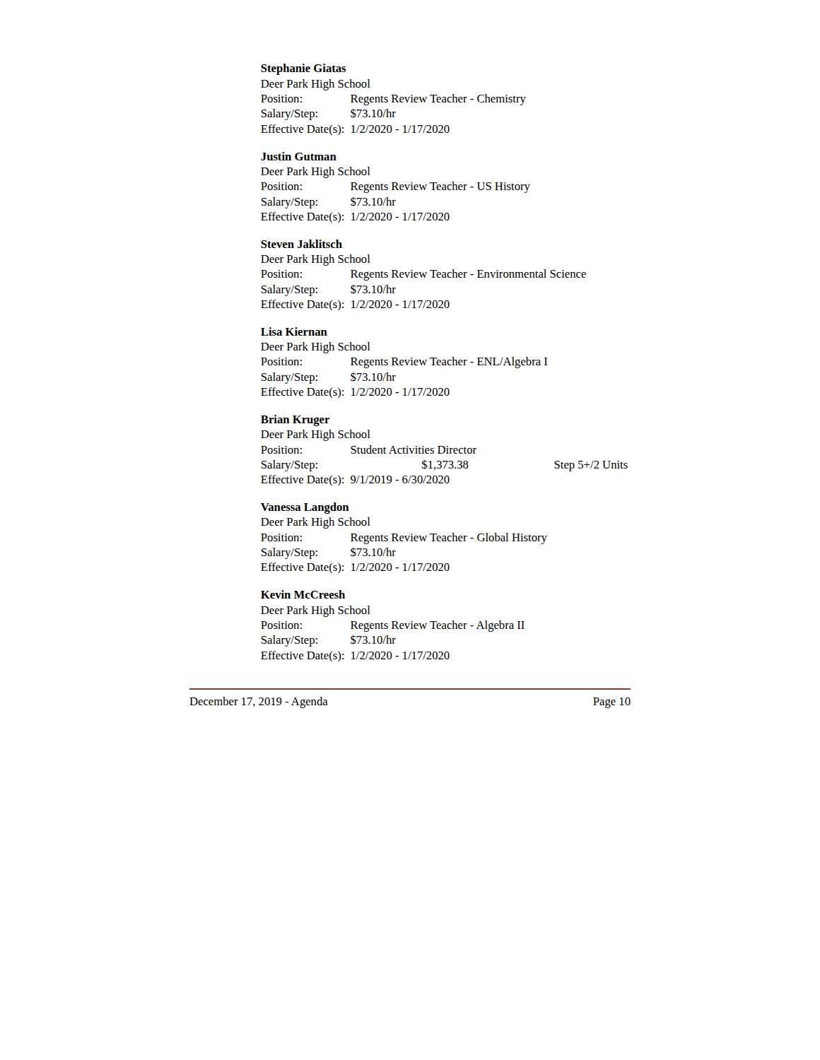Stephanie Giatas
Deer Park High School
Position: Regents Review Teacher - Chemistry
Salary/Step:$73.10/hr
Effective Date(s): 1/2/2020 - 1/17/2020
Justin Gutman
Deer Park High School
Position: Regents Review Teacher - US History
Salary/Step:$73.10/hr
Effective Date(s): 1/2/2020 - 1/17/2020
Steven Jaklitsch
Deer Park High School
Position: Regents Review Teacher - Environmental Science
Salary/Step:$73.10/hr
Effective Date(s): 1/2/2020 - 1/17/2020
Lisa Kiernan
Deer Park High School
Position: Regents Review Teacher - ENL/Algebra I
Salary/Step:$73.10/hr
Effective Date(s): 1/2/2020 - 1/17/2020
Brian Kruger
Deer Park High School
Position: Student Activities Director
Salary/Step:$1,373.38 Step 5+/2 Units
Effective Date(s): 9/1/2019 - 6/30/2020
Vanessa Langdon
Deer Park High School
Position: Regents Review Teacher - Global History
Salary/Step:$73.10/hr
Effective Date(s): 1/2/2020 - 1/17/2020
Kevin McCreesh
Deer Park High School
Position: Regents Review Teacher - Algebra II
Salary/Step:$73.10/hr
Effective Date(s): 1/2/2020 - 1/17/2020
December 17, 2019 - Agenda Page 10